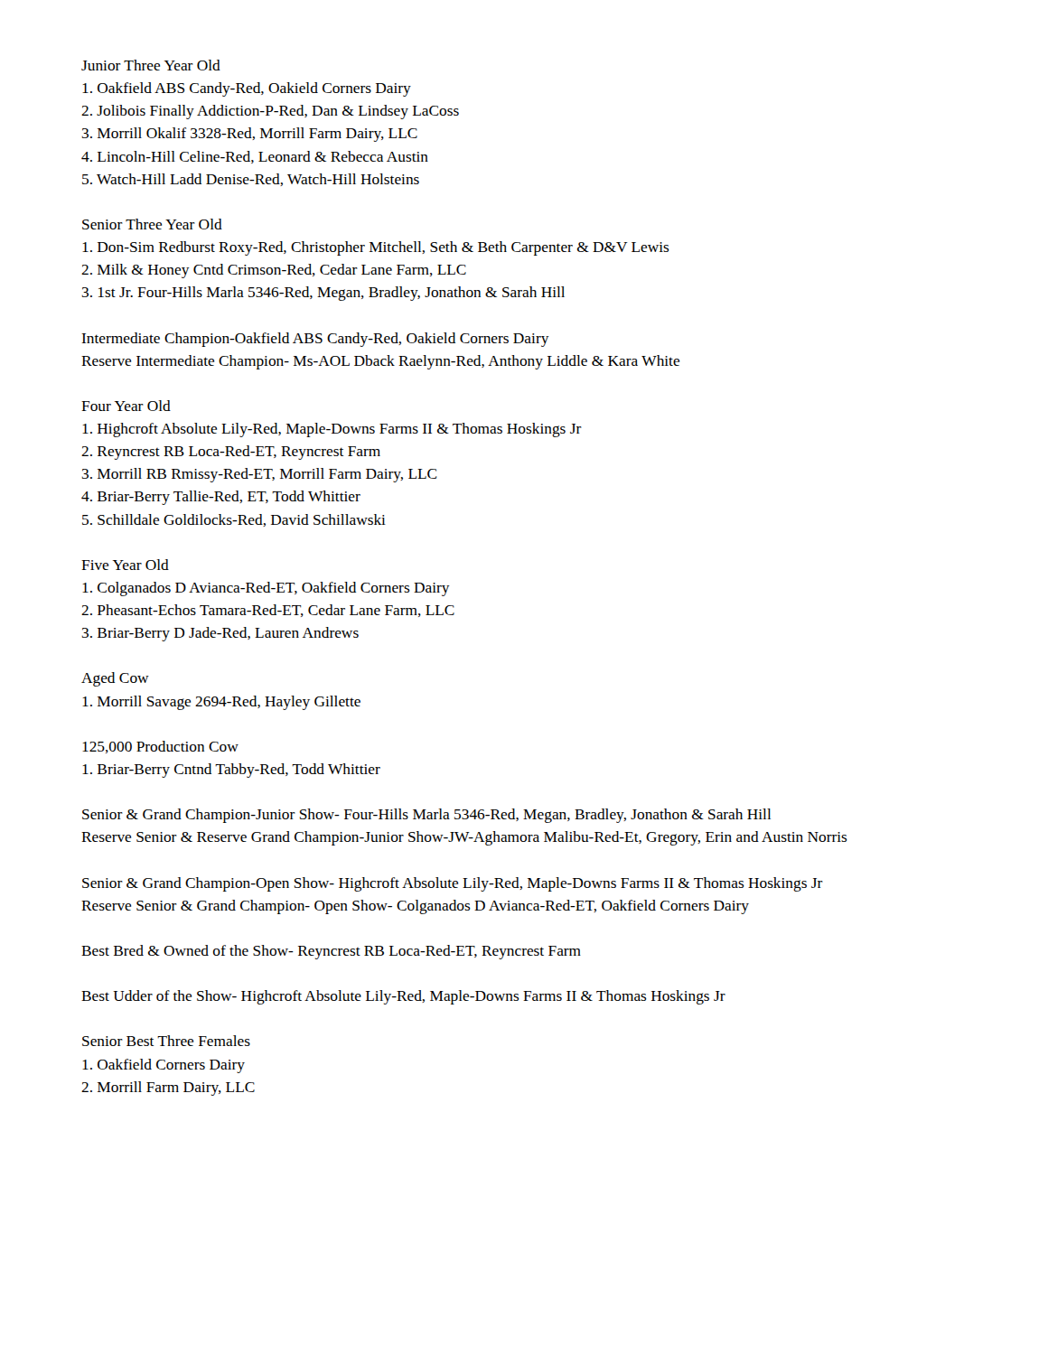Junior Three Year Old
1. Oakfield ABS Candy-Red, Oakield Corners Dairy
2. Jolibois Finally Addiction-P-Red, Dan & Lindsey LaCoss
3. Morrill Okalif 3328-Red, Morrill Farm Dairy, LLC
4. Lincoln-Hill Celine-Red, Leonard & Rebecca Austin
5. Watch-Hill Ladd Denise-Red, Watch-Hill Holsteins
Senior Three Year Old
1. Don-Sim Redburst Roxy-Red, Christopher Mitchell, Seth & Beth Carpenter & D&V Lewis
2. Milk & Honey Cntd Crimson-Red, Cedar Lane Farm, LLC
3. 1st Jr. Four-Hills Marla 5346-Red, Megan, Bradley, Jonathon & Sarah Hill
Intermediate Champion-Oakfield ABS Candy-Red, Oakield Corners Dairy
Reserve Intermediate Champion- Ms-AOL Dback Raelynn-Red, Anthony Liddle & Kara White
Four Year Old
1. Highcroft Absolute Lily-Red, Maple-Downs Farms II & Thomas Hoskings Jr
2. Reyncrest RB Loca-Red-ET, Reyncrest Farm
3. Morrill RB Rmissy-Red-ET, Morrill Farm Dairy, LLC
4. Briar-Berry Tallie-Red, ET, Todd Whittier
5. Schilldale Goldilocks-Red, David Schillawski
Five Year Old
1. Colganados D Avianca-Red-ET, Oakfield Corners Dairy
2. Pheasant-Echos Tamara-Red-ET, Cedar Lane Farm, LLC
3. Briar-Berry D Jade-Red, Lauren Andrews
Aged Cow
1. Morrill Savage 2694-Red, Hayley Gillette
125,000 Production Cow
1. Briar-Berry Cntnd Tabby-Red, Todd Whittier
Senior & Grand Champion-Junior Show- Four-Hills Marla 5346-Red, Megan, Bradley, Jonathon & Sarah Hill
Reserve Senior & Reserve Grand Champion-Junior Show-JW-Aghamora Malibu-Red-Et, Gregory, Erin and Austin Norris
Senior & Grand Champion-Open Show- Highcroft Absolute Lily-Red, Maple-Downs Farms II & Thomas Hoskings Jr
Reserve Senior & Grand Champion- Open Show- Colganados D Avianca-Red-ET, Oakfield Corners Dairy
Best Bred & Owned of the Show- Reyncrest RB Loca-Red-ET, Reyncrest Farm
Best Udder of the Show- Highcroft Absolute Lily-Red, Maple-Downs Farms II & Thomas Hoskings Jr
Senior Best Three Females
1. Oakfield Corners Dairy
2. Morrill Farm Dairy, LLC